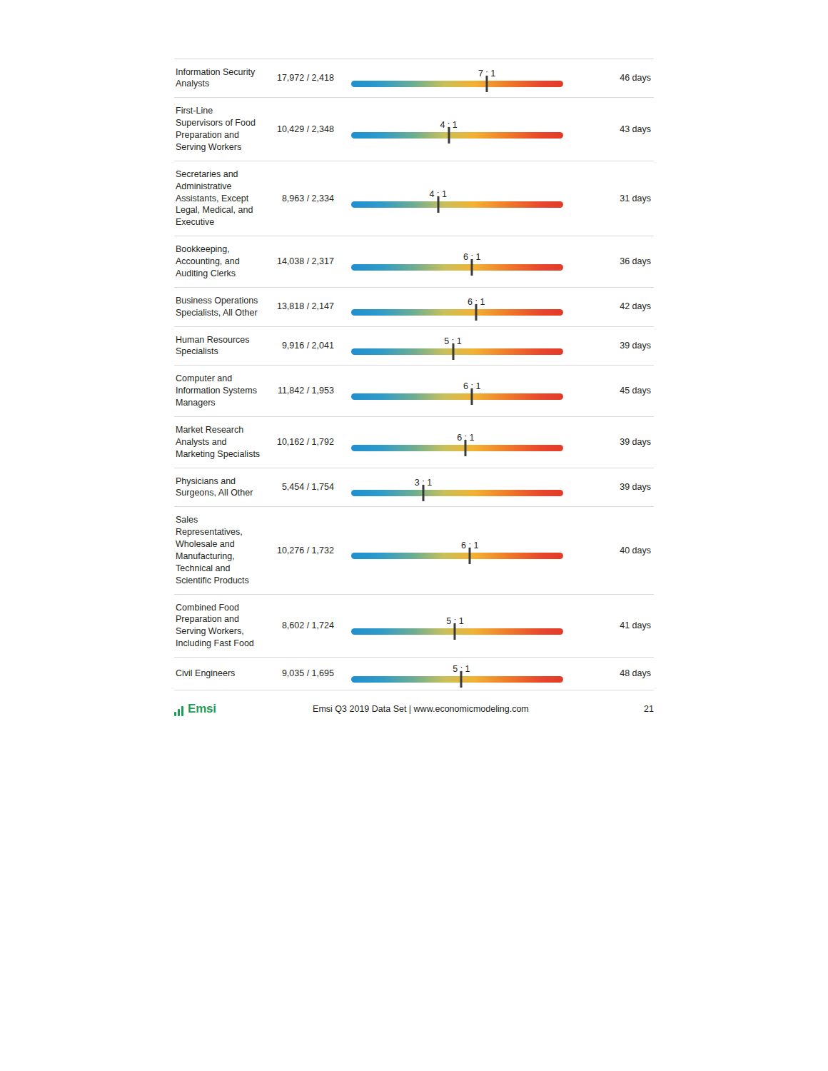| Information Security Analysts | 17,972 / 2,418 | 7 : 1 | 46 days |
| First-Line Supervisors of Food Preparation and Serving Workers | 10,429 / 2,348 | 4 : 1 | 43 days |
| Secretaries and Administrative Assistants, Except Legal, Medical, and Executive | 8,963 / 2,334 | 4 : 1 | 31 days |
| Bookkeeping, Accounting, and Auditing Clerks | 14,038 / 2,317 | 6 : 1 | 36 days |
| Business Operations Specialists, All Other | 13,818 / 2,147 | 6 : 1 | 42 days |
| Human Resources Specialists | 9,916 / 2,041 | 5 : 1 | 39 days |
| Computer and Information Systems Managers | 11,842 / 1,953 | 6 : 1 | 45 days |
| Market Research Analysts and Marketing Specialists | 10,162 / 1,792 | 6 : 1 | 39 days |
| Physicians and Surgeons, All Other | 5,454 / 1,754 | 3 : 1 | 39 days |
| Sales Representatives, Wholesale and Manufacturing, Technical and Scientific Products | 10,276 / 1,732 | 6 : 1 | 40 days |
| Combined Food Preparation and Serving Workers, Including Fast Food | 8,602 / 1,724 | 5 : 1 | 41 days |
| Civil Engineers | 9,035 / 1,695 | 5 : 1 | 48 days |
Emsi
Emsi Q3 2019 Data Set | www.economicmodeling.com
21